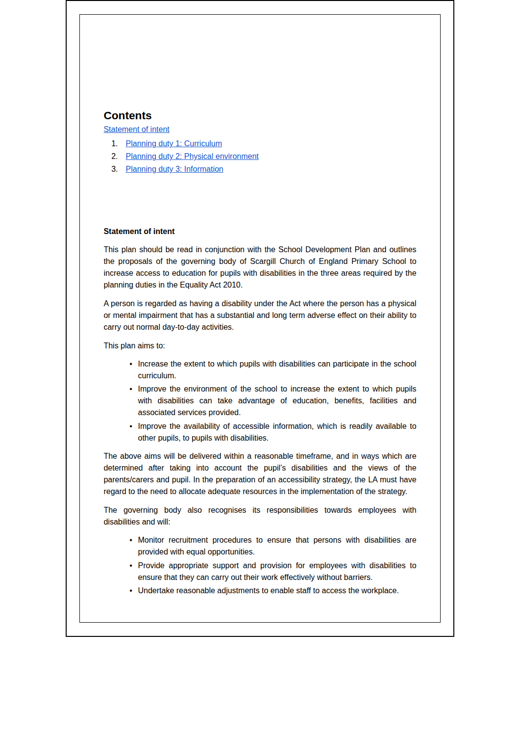Contents
Statement of intent
Planning duty 1: Curriculum
Planning duty 2: Physical environment
Planning duty 3: Information
Statement of intent
This plan should be read in conjunction with the School Development Plan and outlines the proposals of the governing body of Scargill Church of England Primary School to increase access to education for pupils with disabilities in the three areas required by the planning duties in the Equality Act 2010.
A person is regarded as having a disability under the Act where the person has a physical or mental impairment that has a substantial and long term adverse effect on their ability to carry out normal day-to-day activities.
This plan aims to:
Increase the extent to which pupils with disabilities can participate in the school curriculum.
Improve the environment of the school to increase the extent to which pupils with disabilities can take advantage of education, benefits, facilities and associated services provided.
Improve the availability of accessible information, which is readily available to other pupils, to pupils with disabilities.
The above aims will be delivered within a reasonable timeframe, and in ways which are determined after taking into account the pupil’s disabilities and the views of the parents/carers and pupil. In the preparation of an accessibility strategy, the LA must have regard to the need to allocate adequate resources in the implementation of the strategy.
The governing body also recognises its responsibilities towards employees with disabilities and will:
Monitor recruitment procedures to ensure that persons with disabilities are provided with equal opportunities.
Provide appropriate support and provision for employees with disabilities to ensure that they can carry out their work effectively without barriers.
Undertake reasonable adjustments to enable staff to access the workplace.